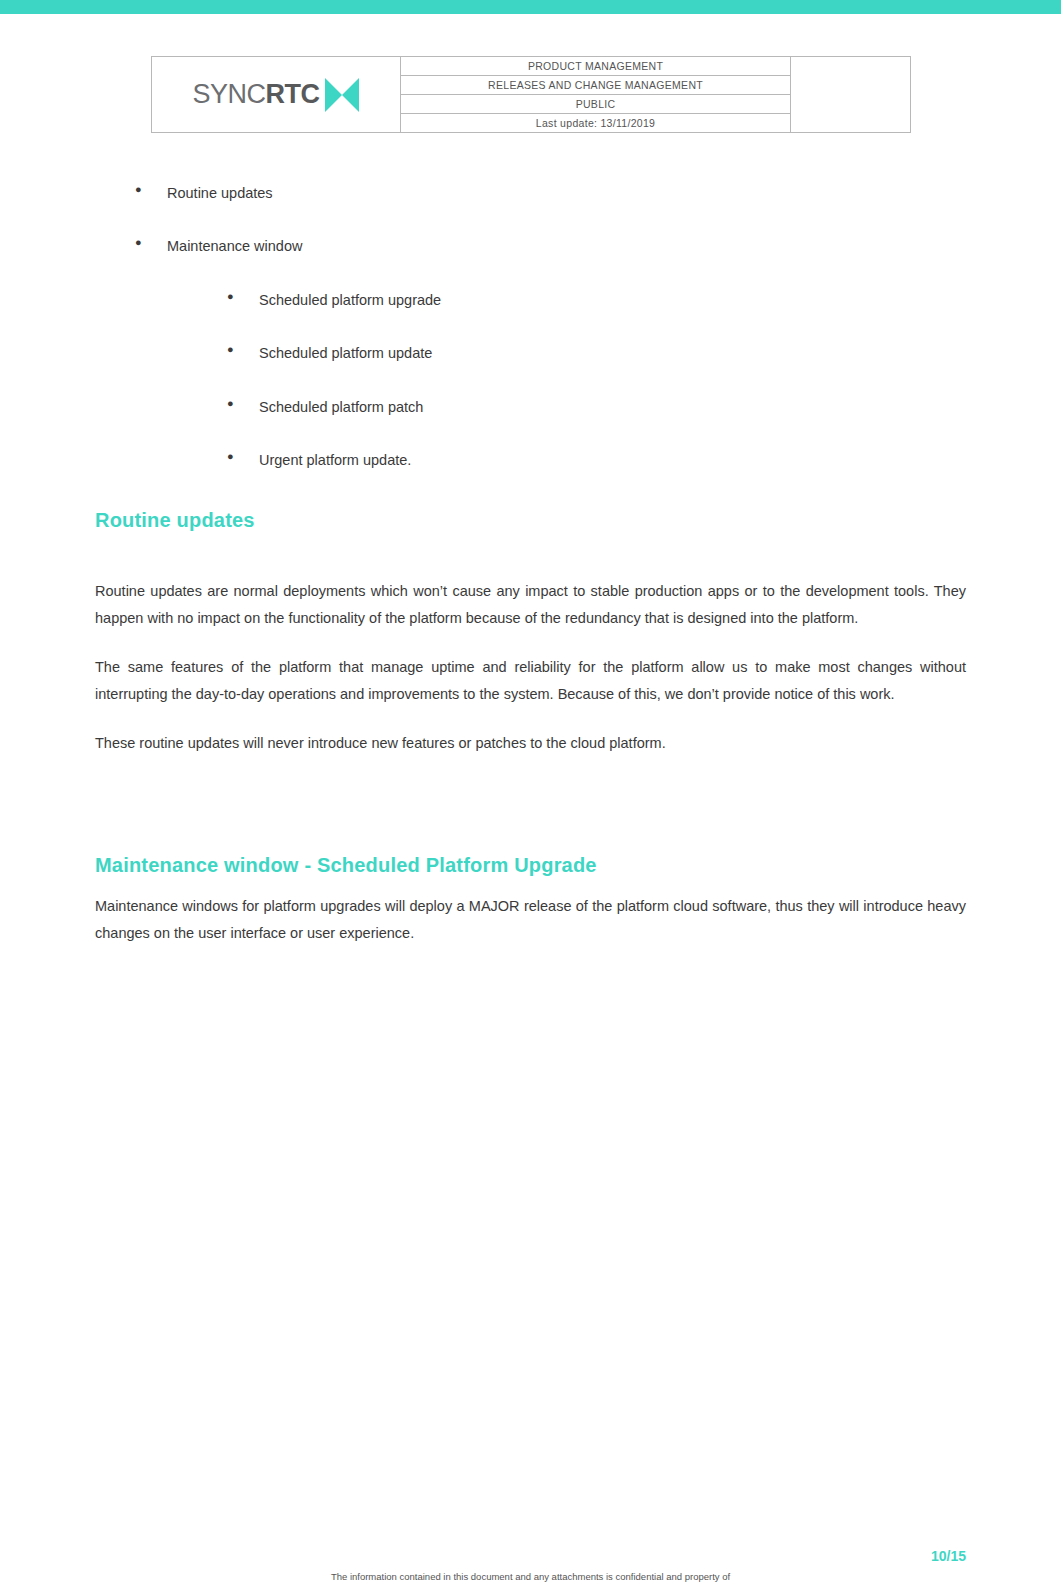| SYNC RTC | PRODUCT MANAGEMENT | |
| RELEASES AND CHANGE MANAGEMENT |
| PUBLIC |
| Last update: 13/11/2019 |
Routine updates
Maintenance window
Scheduled platform upgrade
Scheduled platform update
Scheduled platform patch
Urgent platform update.
Routine updates
Routine updates are normal deployments which won’t cause any impact to stable production apps or to the development tools. They happen with no impact on the functionality of the platform because of the redundancy that is designed into the platform.
The same features of the platform that manage uptime and reliability for the platform allow us to make most changes without interrupting the day-to-day operations and improvements to the system. Because of this, we don’t provide notice of this work.
These routine updates will never introduce new features or patches to the cloud platform.
Maintenance window - Scheduled Platform Upgrade
Maintenance windows for platform upgrades will deploy a MAJOR release of the platform cloud software, thus they will introduce heavy changes on the user interface or user experience.
10/15
The information contained in this document and any attachments is confidential and property of
SYNCRTC © 2017